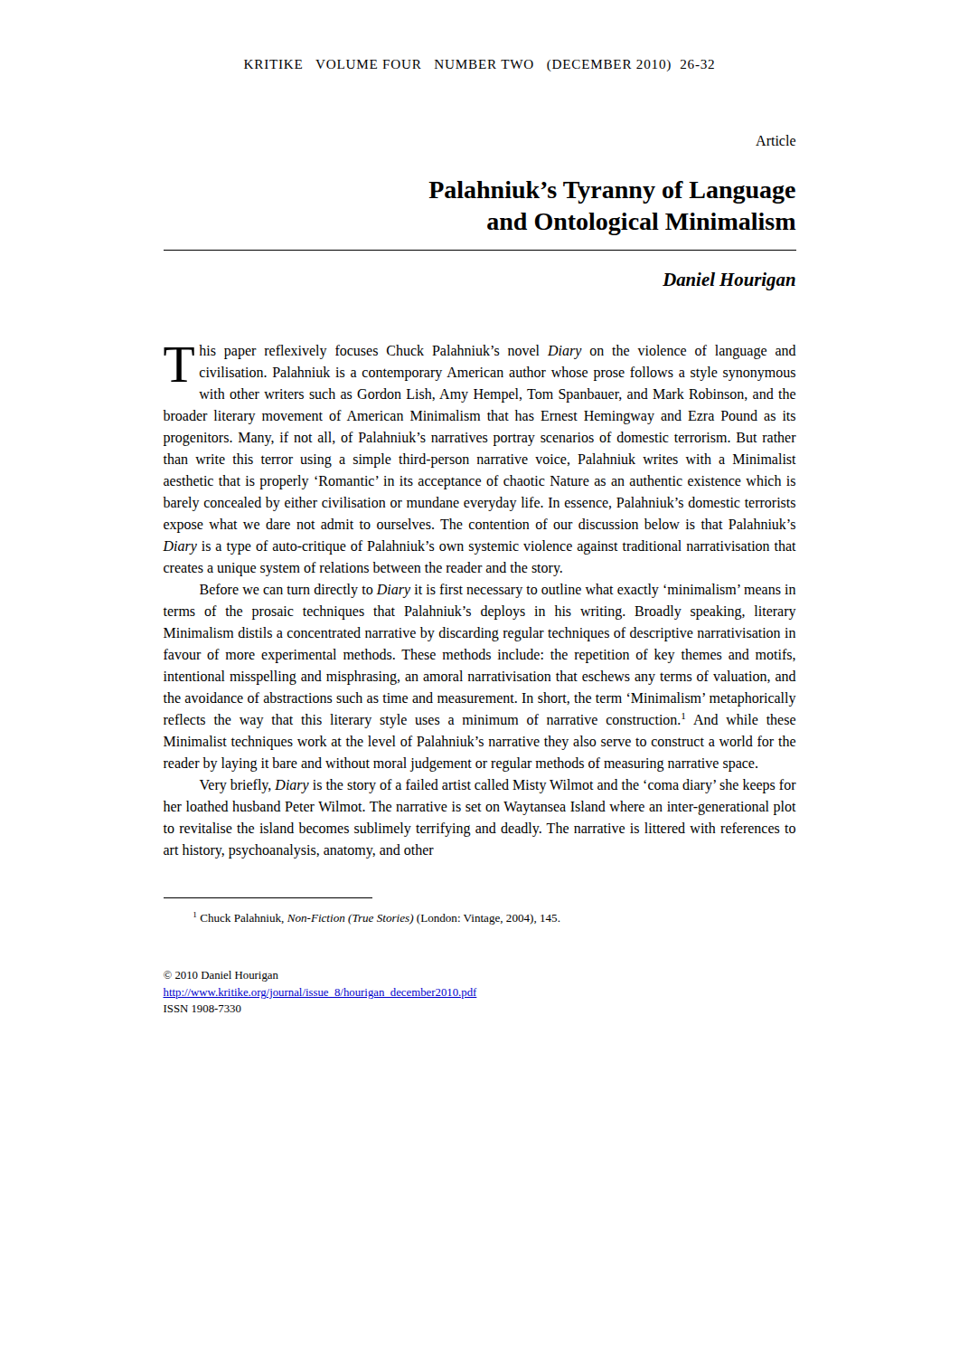KRITIKE VOLUME FOUR NUMBER TWO (DECEMBER 2010) 26-32
Article
Palahniuk’s Tyranny of Language
and Ontological Minimalism
Daniel Hourigan
This paper reflexively focuses Chuck Palahniuk’s novel Diary on the violence of language and civilisation. Palahniuk is a contemporary American author whose prose follows a style synonymous with other writers such as Gordon Lish, Amy Hempel, Tom Spanbauer, and Mark Robinson, and the broader literary movement of American Minimalism that has Ernest Hemingway and Ezra Pound as its progenitors. Many, if not all, of Palahniuk’s narratives portray scenarios of domestic terrorism. But rather than write this terror using a simple third-person narrative voice, Palahniuk writes with a Minimalist aesthetic that is properly ‘Romantic’ in its acceptance of chaotic Nature as an authentic existence which is barely concealed by either civilisation or mundane everyday life. In essence, Palahniuk’s domestic terrorists expose what we dare not admit to ourselves. The contention of our discussion below is that Palahniuk’s Diary is a type of auto-critique of Palahniuk’s own systemic violence against traditional narrativisation that creates a unique system of relations between the reader and the story.
Before we can turn directly to Diary it is first necessary to outline what exactly ‘minimalism’ means in terms of the prosaic techniques that Palahniuk’s deploys in his writing. Broadly speaking, literary Minimalism distils a concentrated narrative by discarding regular techniques of descriptive narrativisation in favour of more experimental methods. These methods include: the repetition of key themes and motifs, intentional misspelling and misphrasing, an amoral narrativisation that eschews any terms of valuation, and the avoidance of abstractions such as time and measurement. In short, the term ‘Minimalism’ metaphorically reflects the way that this literary style uses a minimum of narrative construction.1 And while these Minimalist techniques work at the level of Palahniuk’s narrative they also serve to construct a world for the reader by laying it bare and without moral judgement or regular methods of measuring narrative space.
Very briefly, Diary is the story of a failed artist called Misty Wilmot and the ‘coma diary’ she keeps for her loathed husband Peter Wilmot. The narrative is set on Waytansea Island where an inter-generational plot to revitalise the island becomes sublimely terrifying and deadly. The narrative is littered with references to art history, psychoanalysis, anatomy, and other
1 Chuck Palahniuk, Non-Fiction (True Stories) (London: Vintage, 2004), 145.
© 2010 Daniel Hourigan
http://www.kritike.org/journal/issue_8/hourigan_december2010.pdf
ISSN 1908-7330